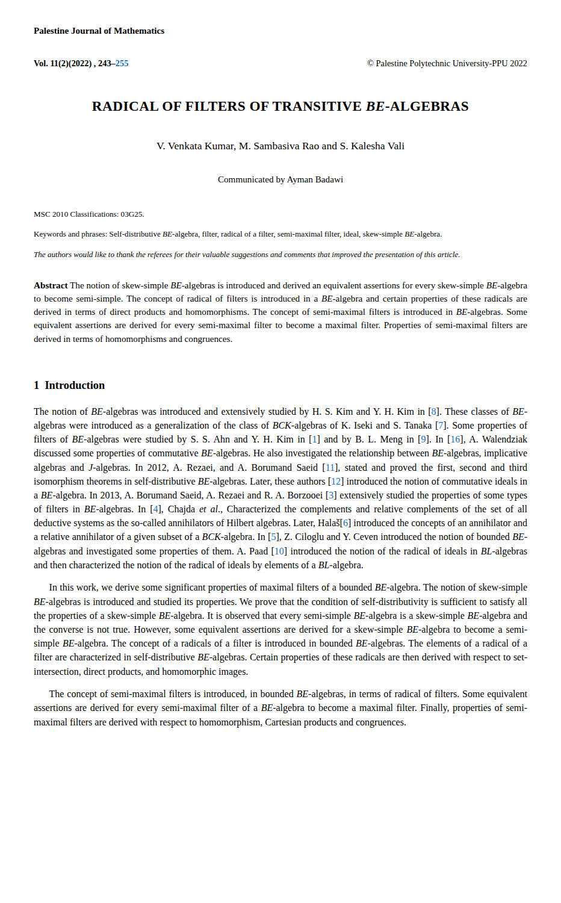Palestine Journal of Mathematics
Vol. 11(2)(2022) , 243–255 © Palestine Polytechnic University-PPU 2022
RADICAL OF FILTERS OF TRANSITIVE BE-ALGEBRAS
V. Venkata Kumar, M. Sambasiva Rao and S. Kalesha Vali
Communicated by Ayman Badawi
MSC 2010 Classifications: 03G25.
Keywords and phrases: Self-distributive BE-algebra, filter, radical of a filter, semi-maximal filter, ideal, skew-simple BE-algebra.
The authors would like to thank the referees for their valuable suggestions and comments that improved the presentation of this article.
Abstract The notion of skew-simple BE-algebras is introduced and derived an equivalent assertions for every skew-simple BE-algebra to become semi-simple. The concept of radical of filters is introduced in a BE-algebra and certain properties of these radicals are derived in terms of direct products and homomorphisms. The concept of semi-maximal filters is introduced in BE-algebras. Some equivalent assertions are derived for every semi-maximal filter to become a maximal filter. Properties of semi-maximal filters are derived in terms of homomorphisms and congruences.
1 Introduction
The notion of BE-algebras was introduced and extensively studied by H. S. Kim and Y. H. Kim in [8]. These classes of BE-algebras were introduced as a generalization of the class of BCK-algebras of K. Iseki and S. Tanaka [7]. Some properties of filters of BE-algebras were studied by S. S. Ahn and Y. H. Kim in [1] and by B. L. Meng in [9]. In [16], A. Walendziak discussed some properties of commutative BE-algebras. He also investigated the relationship between BE-algebras, implicative algebras and J-algebras. In 2012, A. Rezaei, and A. Borumand Saeid [11], stated and proved the first, second and third isomorphism theorems in self-distributive BE-algebras. Later, these authors [12] introduced the notion of commutative ideals in a BE-algebra. In 2013, A. Borumand Saeid, A. Rezaei and R. A. Borzooei [3] extensively studied the properties of some types of filters in BE-algebras. In [4], Chajda et al., Characterized the complements and relative complements of the set of all deductive systems as the so-called annihilators of Hilbert algebras. Later, Halaš[6] introduced the concepts of an annihilator and a relative annihilator of a given subset of a BCK-algebra. In [5], Z. Ciloglu and Y. Ceven introduced the notion of bounded BE-algebras and investigated some properties of them. A. Paad [10] introduced the notion of the radical of ideals in BL-algebras and then characterized the notion of the radical of ideals by elements of a BL-algebra.
In this work, we derive some significant properties of maximal filters of a bounded BE-algebra. The notion of skew-simple BE-algebras is introduced and studied its properties. We prove that the condition of self-distributivity is sufficient to satisfy all the properties of a skew-simple BE-algebra. It is observed that every semi-simple BE-algebra is a skew-simple BE-algebra and the converse is not true. However, some equivalent assertions are derived for a skew-simple BE-algebra to become a semi-simple BE-algebra. The concept of a radicals of a filter is introduced in bounded BE-algebras. The elements of a radical of a filter are characterized in self-distributive BE-algebras. Certain properties of these radicals are then derived with respect to set-intersection, direct products, and homomorphic images.
The concept of semi-maximal filters is introduced, in bounded BE-algebras, in terms of radical of filters. Some equivalent assertions are derived for every semi-maximal filter of a BE-algebra to become a maximal filter. Finally, properties of semi-maximal filters are derived with respect to homomorphism, Cartesian products and congruences.